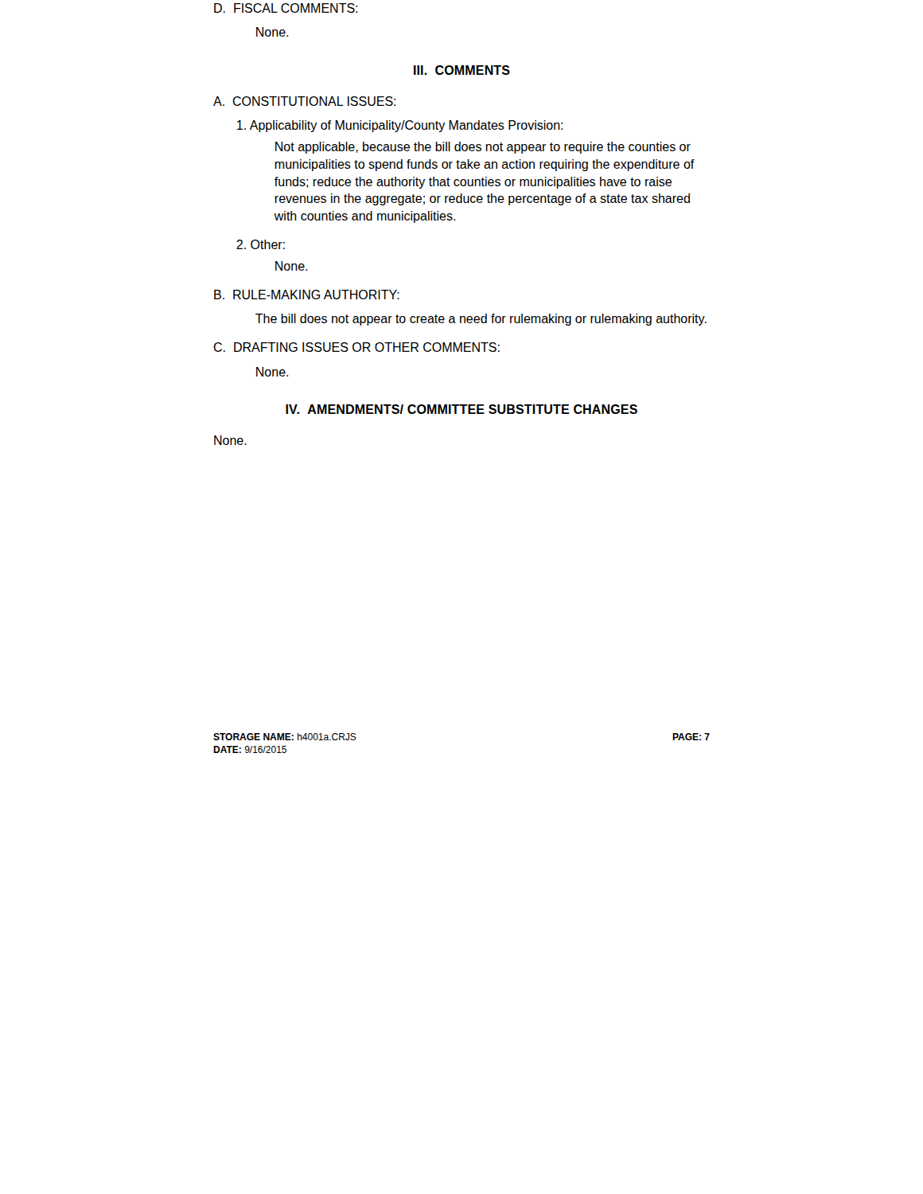D. FISCAL COMMENTS:
None.
III. COMMENTS
A. CONSTITUTIONAL ISSUES:
1. Applicability of Municipality/County Mandates Provision:
Not applicable, because the bill does not appear to require the counties or municipalities to spend funds or take an action requiring the expenditure of funds; reduce the authority that counties or municipalities have to raise revenues in the aggregate; or reduce the percentage of a state tax shared with counties and municipalities.
2. Other:
None.
B. RULE-MAKING AUTHORITY:
The bill does not appear to create a need for rulemaking or rulemaking authority.
C. DRAFTING ISSUES OR OTHER COMMENTS:
None.
IV. AMENDMENTS/ COMMITTEE SUBSTITUTE CHANGES
None.
STORAGE NAME: h4001a.CRJS
DATE: 9/16/2015
PAGE: 7